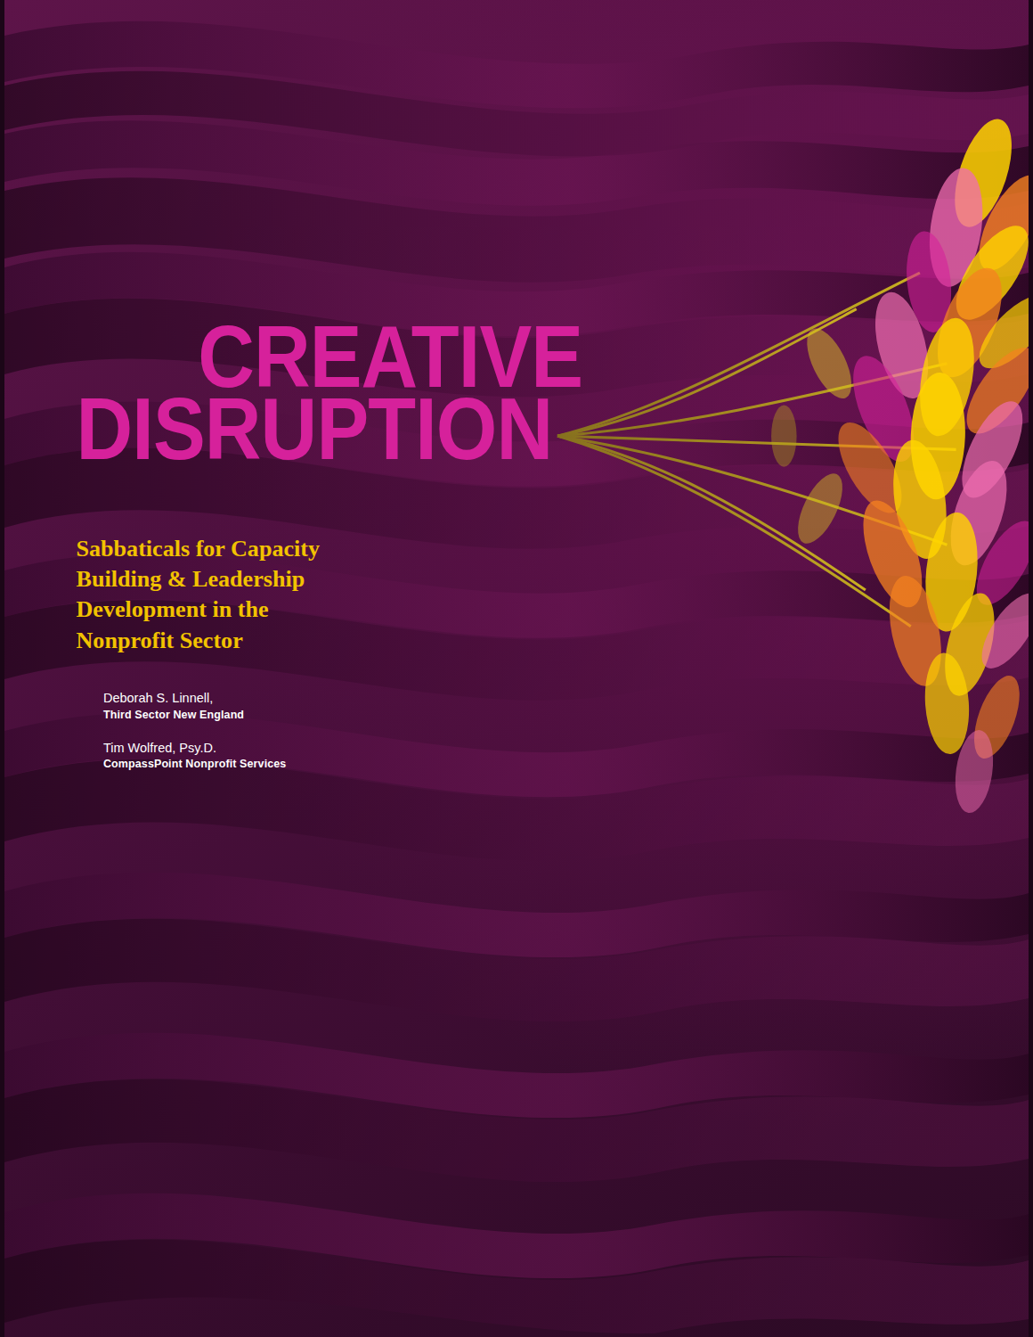Creative Disruption
Sabbaticals for Capacity Building & Leadership Development in the Nonprofit Sector
Deborah S. Linnell, Third Sector New England
Tim Wolfred, Psy.D. CompassPoint Nonprofit Services